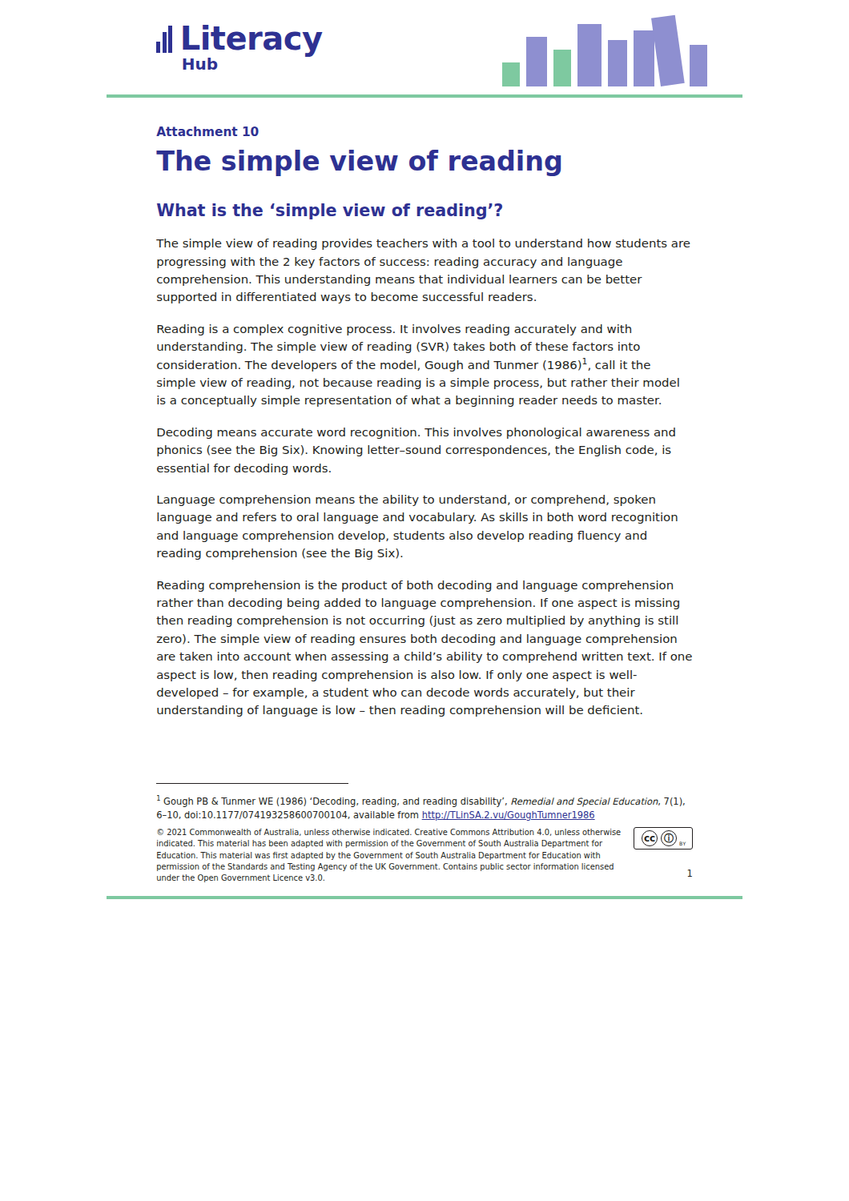Literacy Hub
Attachment 10
The simple view of reading
What is the ‘simple view of reading’?
The simple view of reading provides teachers with a tool to understand how students are progressing with the 2 key factors of success: reading accuracy and language comprehension. This understanding means that individual learners can be better supported in differentiated ways to become successful readers.
Reading is a complex cognitive process. It involves reading accurately and with understanding. The simple view of reading (SVR) takes both of these factors into consideration. The developers of the model, Gough and Tunmer (1986)1, call it the simple view of reading, not because reading is a simple process, but rather their model is a conceptually simple representation of what a beginning reader needs to master.
Decoding means accurate word recognition. This involves phonological awareness and phonics (see the Big Six). Knowing letter–sound correspondences, the English code, is essential for decoding words.
Language comprehension means the ability to understand, or comprehend, spoken language and refers to oral language and vocabulary. As skills in both word recognition and language comprehension develop, students also develop reading fluency and reading comprehension (see the Big Six).
Reading comprehension is the product of both decoding and language comprehension rather than decoding being added to language comprehension. If one aspect is missing then reading comprehension is not occurring (just as zero multiplied by anything is still zero). The simple view of reading ensures both decoding and language comprehension are taken into account when assessing a child’s ability to comprehend written text. If one aspect is low, then reading comprehension is also low. If only one aspect is well-developed – for example, a student who can decode words accurately, but their understanding of language is low – then reading comprehension will be deficient.
1 Gough PB & Tunmer WE (1986) ‘Decoding, reading, and reading disability’, Remedial and Special Education, 7(1), 6–10, doi:10.1177/074193258600700104, available from http://TLinSA.2.vu/GoughTumner1986
© 2021 Commonwealth of Australia, unless otherwise indicated. Creative Commons Attribution 4.0, unless otherwise indicated. This material has been adapted with permission of the Government of South Australia Department for Education. This material was first adapted by the Government of South Australia Department for Education with permission of the Standards and Testing Agency of the UK Government. Contains public sector information licensed under the Open Government Licence v3.0.
cc ⓘ BY
1